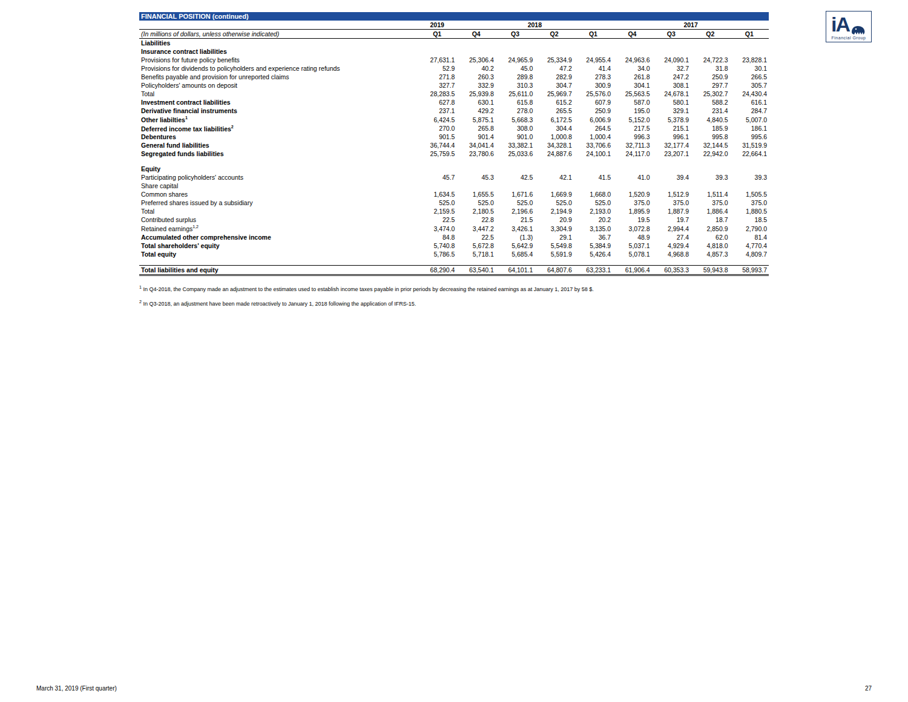iA
Financial Group
| FINANCIAL POSITION (continued) |
| | 2019 | 2018 | 2017 |
| (In millions of dollars, unless otherwise indicated) | Q1 | Q4 | Q3 | Q2 | Q1 | Q4 | Q3 | Q2 | Q1 |
| Liabilities | |
| Insurance contract liabilities | |
| Provisions for future policy benefits | 27,631.1 | 25,306.4 | 24,965.9 | 25,334.9 | 24,955.4 | 24,963.6 | 24,090.1 | 24,722.3 | 23,828.1 |
| Provisions for dividends to policyholders and experience rating refunds | 52.9 | 40.2 | 45.0 | 47.2 | 41.4 | 34.0 | 32.7 | 31.8 | 30.1 |
| Benefits payable and provision for unreported claims | 271.8 | 260.3 | 289.8 | 282.9 | 278.3 | 261.8 | 247.2 | 250.9 | 266.5 |
| Policyholders' amounts on deposit | 327.7 | 332.9 | 310.3 | 304.7 | 300.9 | 304.1 | 308.1 | 297.7 | 305.7 |
| Total | 28,283.5 | 25,939.8 | 25,611.0 | 25,969.7 | 25,576.0 | 25,563.5 | 24,678.1 | 25,302.7 | 24,430.4 |
| Investment contract liabilities | 627.8 | 630.1 | 615.8 | 615.2 | 607.9 | 587.0 | 580.1 | 588.2 | 616.1 |
| Derivative financial instruments | 237.1 | 429.2 | 278.0 | 265.5 | 250.9 | 195.0 | 329.1 | 231.4 | 284.7 |
| Other liabilties 1 | 6,424.5 | 5,875.1 | 5,668.3 | 6,172.5 | 6,006.9 | 5,152.0 | 5,378.9 | 4,840.5 | 5,007.0 |
| Deferred income tax liabilities 2 | 270.0 | 265.8 | 308.0 | 304.4 | 264.5 | 217.5 | 215.1 | 185.9 | 186.1 |
| Debentures | 901.5 | 901.4 | 901.0 | 1,000.8 | 1,000.4 | 996.3 | 996.1 | 995.8 | 995.6 |
| General fund liabilities | 36,744.4 | 34,041.4 | 33,382.1 | 34,328.1 | 33,706.6 | 32,711.3 | 32,177.4 | 32,144.5 | 31,519.9 |
| Segregated funds liabilities | 25,759.5 | 23,780.6 | 25,033.6 | 24,887.6 | 24,100.1 | 24,117.0 | 23,207.1 | 22,942.0 | 22,664.1 |
| Equity | |
| Participating policyholders' accounts | 45.7 | 45.3 | 42.5 | 42.1 | 41.5 | 41.0 | 39.4 | 39.3 | 39.3 |
| Share capital | |
| Common shares | 1,634.5 | 1,655.5 | 1,671.6 | 1,669.9 | 1,668.0 | 1,520.9 | 1,512.9 | 1,511.4 | 1,505.5 |
| Preferred shares issued by a subsidiary | 525.0 | 525.0 | 525.0 | 525.0 | 525.0 | 375.0 | 375.0 | 375.0 | 375.0 |
| Total | 2,159.5 | 2,180.5 | 2,196.6 | 2,194.9 | 2,193.0 | 1,895.9 | 1,887.9 | 1,886.4 | 1,880.5 |
| Contributed surplus | 22.5 | 22.8 | 21.5 | 20.9 | 20.2 | 19.5 | 19.7 | 18.7 | 18.5 |
| Retained earnings 1,2 | 3,474.0 | 3,447.2 | 3,426.1 | 3,304.9 | 3,135.0 | 3,072.8 | 2,994.4 | 2,850.9 | 2,790.0 |
| Accumulated other comprehensive income | 84.8 | 22.5 | (1.3) | 29.1 | 36.7 | 48.9 | 27.4 | 62.0 | 81.4 |
| Total shareholders' equity | 5,740.8 | 5,672.8 | 5,642.9 | 5,549.8 | 5,384.9 | 5,037.1 | 4,929.4 | 4,818.0 | 4,770.4 |
| Total equity | 5,786.5 | 5,718.1 | 5,685.4 | 5,591.9 | 5,426.4 | 5,078.1 | 4,968.8 | 4,857.3 | 4,809.7 |
| Total liabilities and equity | 68,290.4 | 63,540.1 | 64,101.1 | 64,807.6 | 63,233.1 | 61,906.4 | 60,353.3 | 59,943.8 | 58,993.7 |
1 In Q4-2018, the Company made an adjustment to the estimates used to establish income taxes payable in prior periods by decreasing the retained earnings as at January 1, 2017 by 58 $.
2 In Q3-2018, an adjustment have been made retroactively to January 1, 2018 following the application of IFRS-15.
March 31, 2019 (First quarter)
27